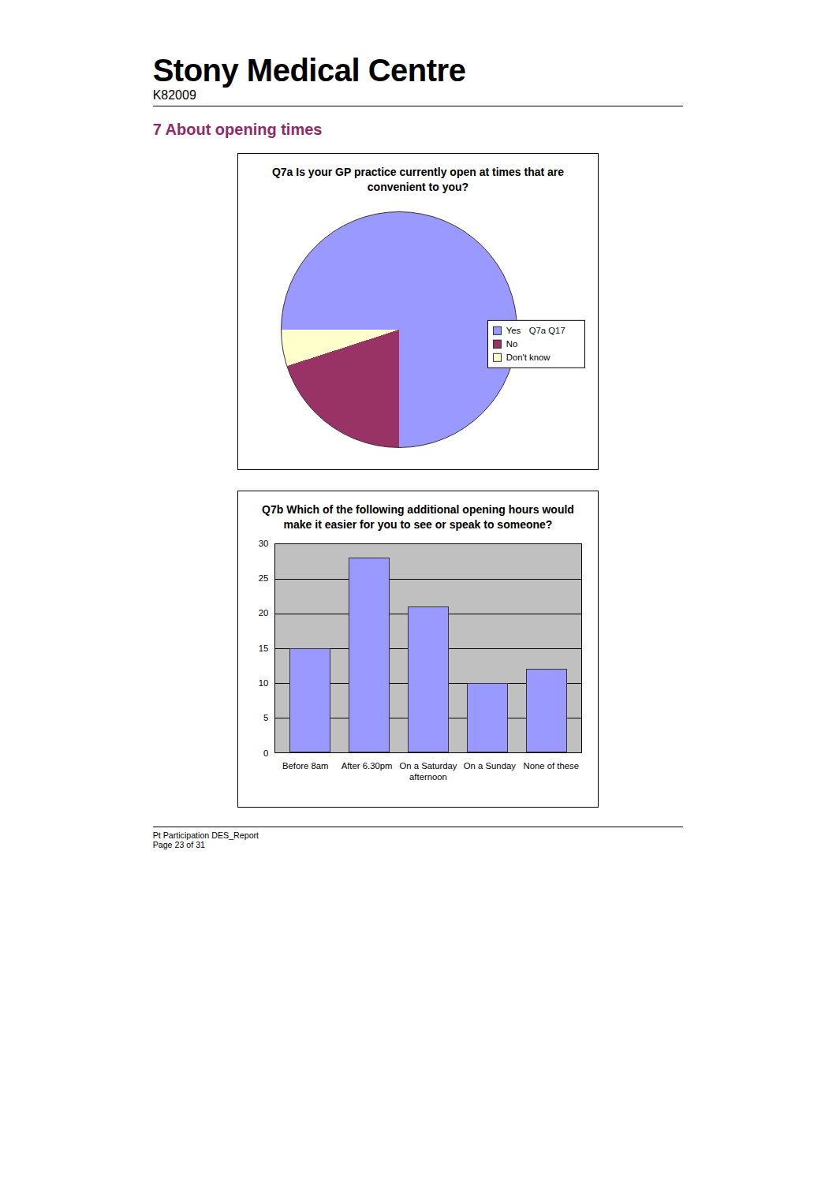Stony Medical Centre
K82009
7 About opening times
Q7a Is your GP practice currently open at times that are
convenient to you?
Yes
No
Don't know
Q7a Q17
Q7b Which of the following additional opening hours would
make it easier for you to see or speak to someone?
30 25 20 15 10 5 0
Before 8am
After 6.30pm
On a Saturday
afternoon
On a Sunday
None of these
Pt Participation DES_Report
Page 23 of 31